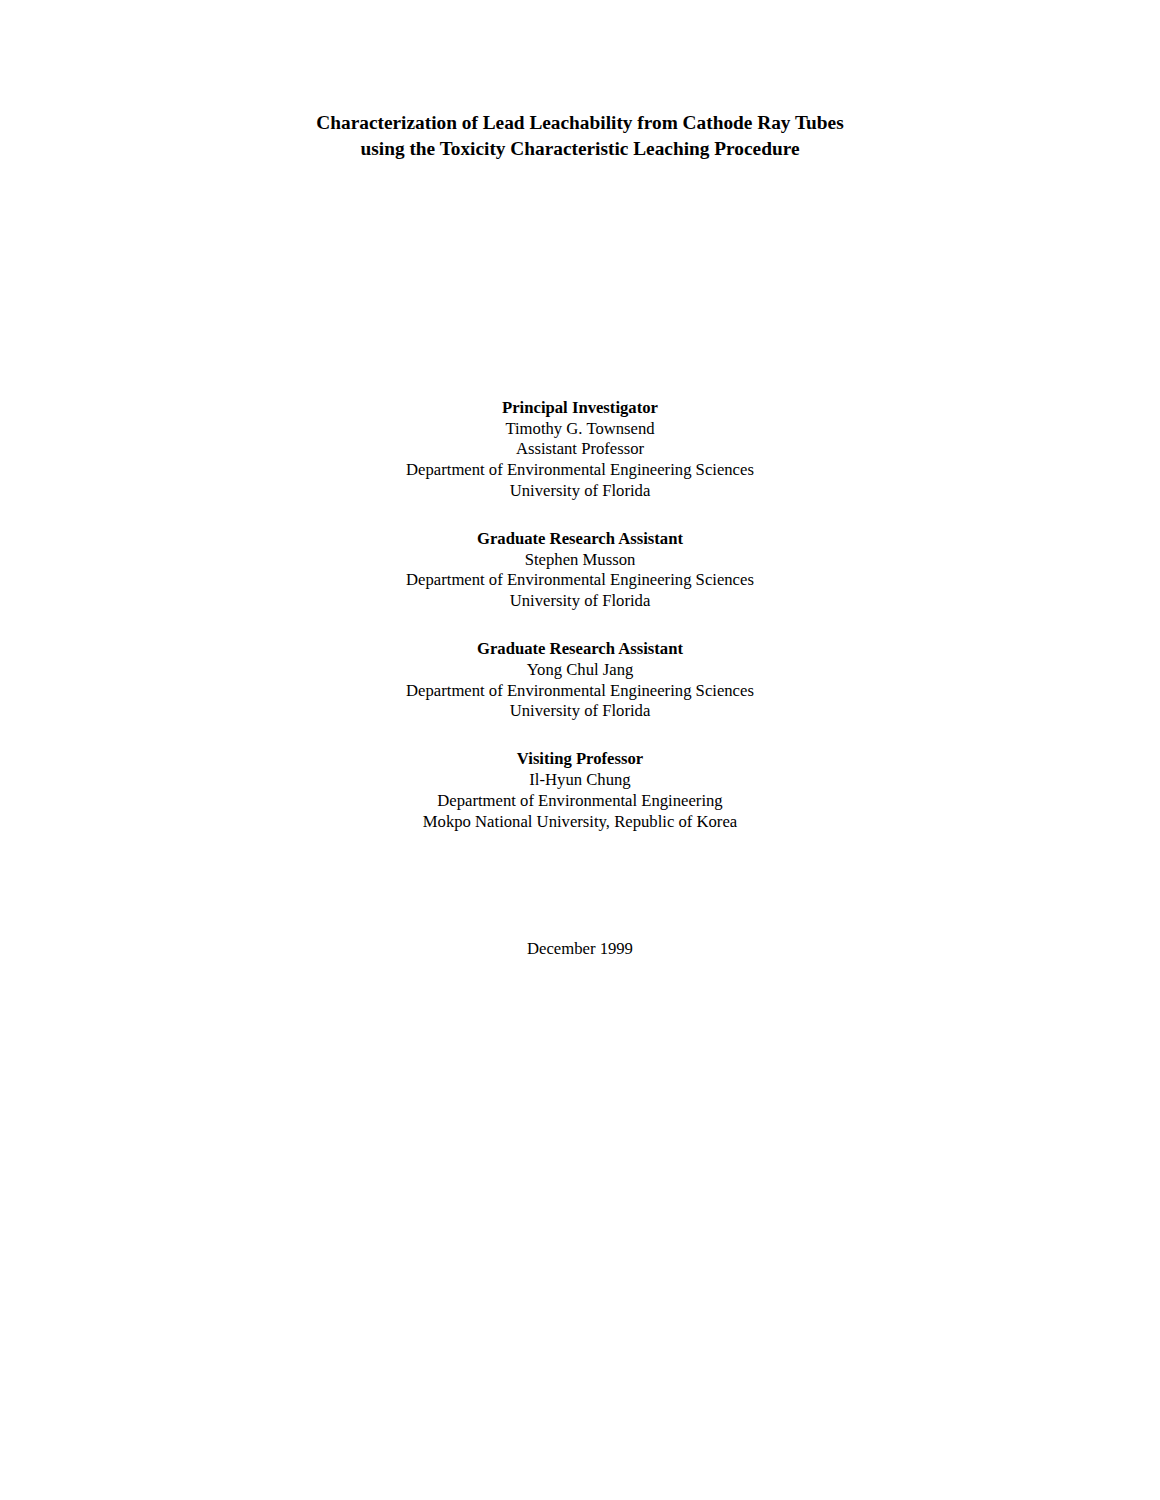Characterization of Lead Leachability from Cathode Ray Tubes using the Toxicity Characteristic Leaching Procedure
Principal Investigator
Timothy G. Townsend
Assistant Professor
Department of Environmental Engineering Sciences
University of Florida
Graduate Research Assistant
Stephen Musson
Department of Environmental Engineering Sciences
University of Florida
Graduate Research Assistant
Yong Chul Jang
Department of Environmental Engineering Sciences
University of Florida
Visiting Professor
Il-Hyun Chung
Department of Environmental Engineering
Mokpo National University, Republic of Korea
December 1999